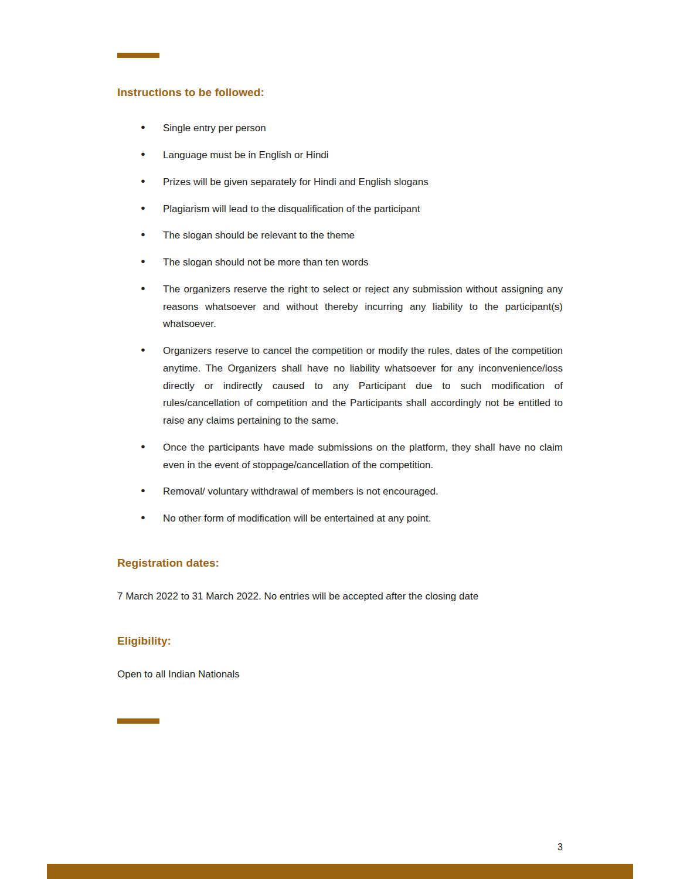Instructions to be followed:
Single entry per person
Language must be in English or Hindi
Prizes will be given separately for Hindi and English slogans
Plagiarism will lead to the disqualification of the participant
The slogan should be relevant to the theme
The slogan should not be more than ten words
The organizers reserve the right to select or reject any submission without assigning any reasons whatsoever and without thereby incurring any liability to the participant(s) whatsoever.
Organizers reserve to cancel the competition or modify the rules, dates of the competition anytime. The Organizers shall have no liability whatsoever for any inconvenience/loss directly or indirectly caused to any Participant due to such modification of rules/cancellation of competition and the Participants shall accordingly not be entitled to raise any claims pertaining to the same.
Once the participants have made submissions on the platform, they shall have no claim even in the event of stoppage/cancellation of the competition.
Removal/ voluntary withdrawal of members is not encouraged.
No other form of modification will be entertained at any point.
Registration dates:
7 March 2022 to 31 March 2022. No entries will be accepted after the closing date
Eligibility:
Open to all Indian Nationals
3